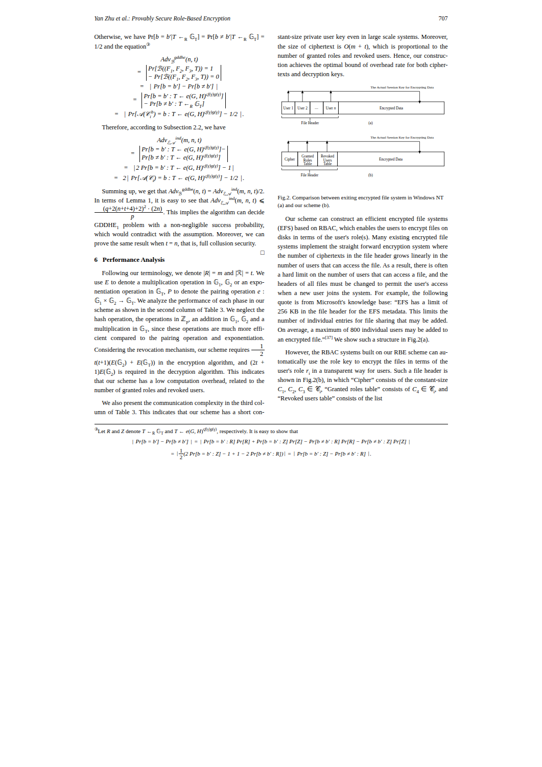Yan Zhu et al.: Provably Secure Role-Based Encryption 707
Otherwise, we have Pr[b = b′|T ←R 𝔾T] = Pr[b ≠ b′|T ←R 𝔾T] = 1/2 and the equation③
Advℬgddhe(n, t) = Pr[ℬ((F1, F2, F3, T)) = 1 − Pr[ℬ((F1, F2, F3, T)) = 0 = | Pr[b = b′] − Pr[b ≠ b′] | = Pr[b = b′ : T ← e(G, H)ςf(γ)g(γ)] − Pr[b ≠ b′ : T ←R 𝔾T] = | Pr[𝒜(𝒞ib) = b : T ← e(G, H)ςf(γ)g(γ)] − 1/2 |.
Therefore, according to Subsection 2.2, we have
Advℰ,𝒜ind(m, n, t) = Pr[b = b′ : T ← e(G, H)ςf(γ)g(γ)]− Pr[b ≠ b′ : T ← e(G, H)ςf(γ)g(γ)] = |2 Pr[b = b′ : T ← e(G, H)ςf(γ)g(γ)] − 1| = 2| Pr[𝒜(𝒞i) = b : T ← e(G, H)ςf(γ)g(γ)] − 1/2 |.
Summing up, we get that Advℬgddhe(n, t) = Advℰ,𝒜ind(m, n, t)/2. In terms of Lemma 1, it is easy to see that Advℰ,𝒜ind(m, n, t) ⩽ (q+2(n+t+4)+2)2 · (2n) p. This implies the algorithm can decide GDDHE1 problem with a non-negligible success probability, which would contradict with the assumption. Moreover, we can prove the same result when t = n, that is, full collusion security. □
6 Performance Analysis
Following our terminology, we denote |R| = m and |ℛ| = t. We use E to denote a multiplication operation in 𝔾1, 𝔾2 or an exponentiation operation in 𝔾T, P to denote the pairing operation e : 𝔾1 × 𝔾2 → 𝔾T. We analyze the performance of each phase in our scheme as shown in the second column of Table 3. We neglect the hash operation, the operations in ℤp, an addition in 𝔾1, 𝔾2 and a multiplication in 𝔾T, since these operations are much more efficient compared to the pairing operation and exponentiation. Considering the revocation mechanism, our scheme requires 12 t(t+1)(E(𝔾2) + E(𝔾T)) in the encryption algorithm, and (2t + 1)E(𝔾2) is required in the decryption algorithm. This indicates that our scheme has a low computation overhead, related to the number of granted roles and revoked users.
We also present the communication complexity in the third column of Table 3. This indicates that our scheme has a short constant-size private user key even in large scale systems. Moreover, the size of ciphertext is O(m + t), which is proportional to the number of granted roles and revoked users. Hence, our construction achieves the optimal bound of overhead rate for both ciphertexts and decryption keys.
The Actual Session Key for Encrypting Data User 1 User 2 ⋯ User n Encrypted Data File Header (a) The Actual Session Key for Encrypting Data Cipher Granted Roles Table Revoked Users Table Encrypted Data File Header (b)
Fig.2. Comparison between exiting encrypted file system in Windows NT (a) and our scheme (b).
Our scheme can construct an efficient encrypted file systems (EFS) based on RBAC, which enables the users to encrypt files on disks in terms of the user's role(s). Many existing encrypted file systems implement the straight forward encryption system where the number of ciphertexts in the file header grows linearly in the number of users that can access the file. As a result, there is often a hard limit on the number of users that can access a file, and the headers of all files must be changed to permit the user's access when a new user joins the system. For example, the following quote is from Microsoft's knowledge base: “EFS has a limit of 256 KB in the file header for the EFS metadata. This limits the number of individual entries for file sharing that may be added. On average, a maximum of 800 individual users may be added to an encrypted file.”[37] We show such a structure in Fig.2(a).
However, the RBAC systems built on our RBE scheme can automatically use the role key to encrypt the files in terms of the user's role ri in a transparent way for users. Such a file header is shown in Fig.2(b), in which “Cipher” consists of the constant-size C1, C2, C3 ∈ 𝒞i, “Granted roles table” consists of C4 ∈ 𝒞i, and “Revoked users table” consists of the list
③Let R and Z denote T ←R 𝔾T and T ← e(G, H)ςf(γ)g(γ), respectively. It is easy to show that
| Pr[b = b′] − Pr[b ≠ b′] | = | Pr[b = b′ : R] Pr[R] + Pr[b = b′ : Z] Pr[Z] − Pr[b ≠ b′ : R] Pr[R] − Pr[b ≠ b′ : Z] Pr[Z] |
= |12(2 Pr[b = b′ : Z] − 1 + 1 − 2 Pr[b ≠ b′ : R])| = | Pr[b = b′ : Z] − Pr[b ≠ b′ : R] |.